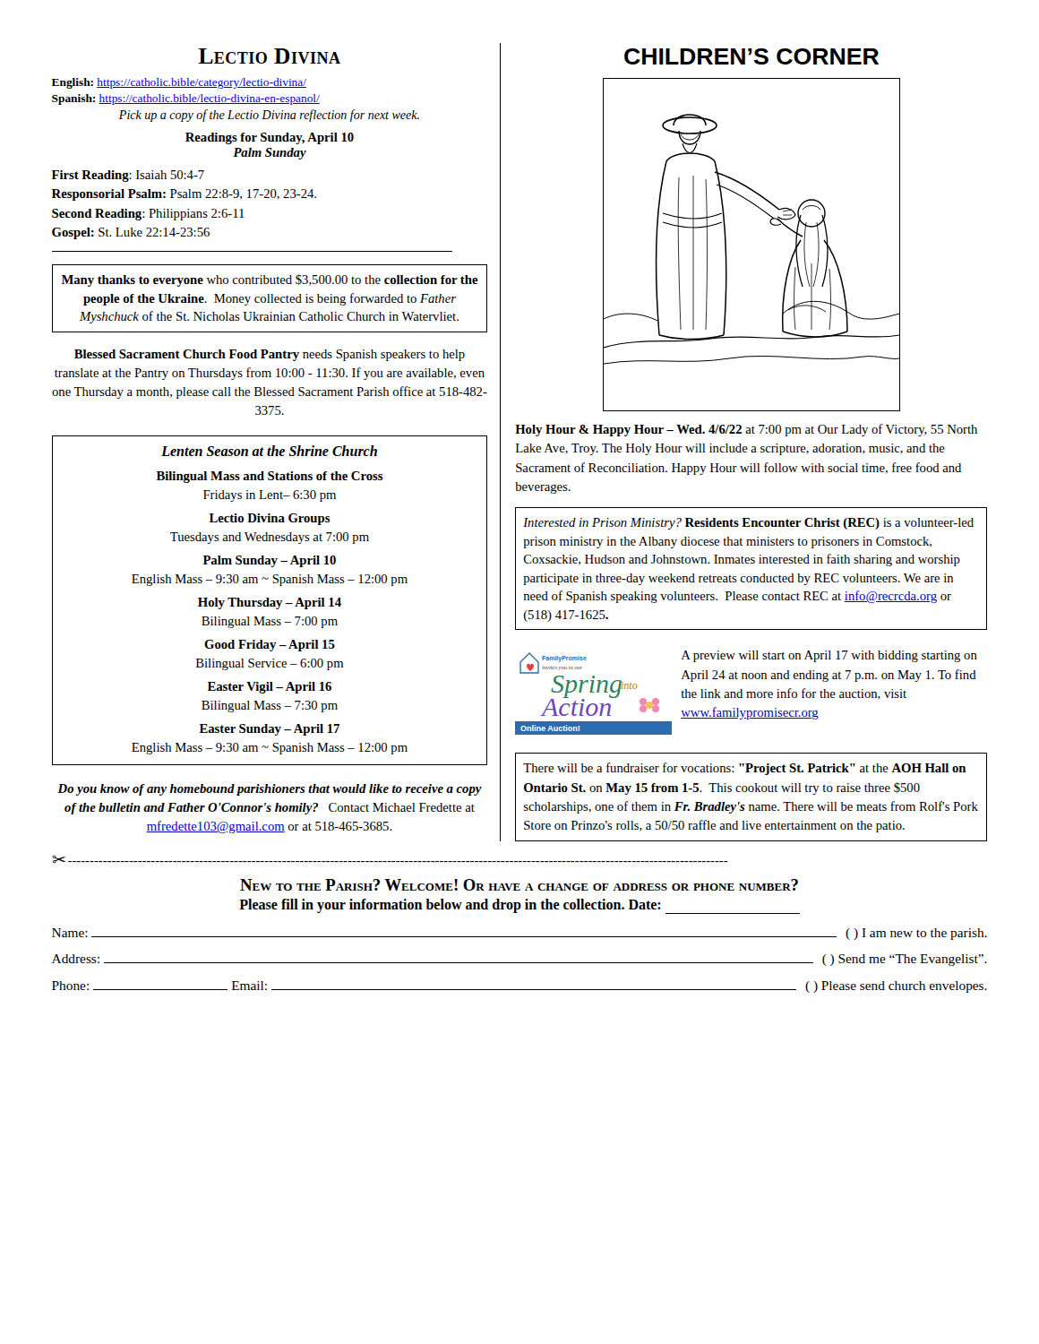Lectio Divina
English: https://catholic.bible/category/lectio-divina/
Spanish: https://catholic.bible/lectio-divina-en-espanol/
Pick up a copy of the Lectio Divina reflection for next week.
Readings for Sunday, April 10
Palm Sunday
First Reading: Isaiah 50:4-7
Responsorial Psalm: Psalm 22:8-9, 17-20, 23-24.
Second Reading: Philippians 2:6-11
Gospel: St. Luke 22:14-23:56
Many thanks to everyone who contributed $3,500.00 to the collection for the people of the Ukraine. Money collected is being forwarded to Father Myshchuck of the St. Nicholas Ukrainian Catholic Church in Watervliet.
Blessed Sacrament Church Food Pantry needs Spanish speakers to help translate at the Pantry on Thursdays from 10:00 - 11:30. If you are available, even one Thursday a month, please call the Blessed Sacrament Parish office at 518-482-3375.
Lenten Season at the Shrine Church
Bilingual Mass and Stations of the Cross
Fridays in Lent– 6:30 pm
Lectio Divina Groups
Tuesdays and Wednesdays at 7:00 pm
Palm Sunday – April 10
English Mass – 9:30 am ~ Spanish Mass – 12:00 pm
Holy Thursday – April 14
Bilingual Mass – 7:00 pm
Good Friday – April 15
Bilingual Service – 6:00 pm
Easter Vigil – April 16
Bilingual Mass – 7:30 pm
Easter Sunday – April 17
English Mass – 9:30 am ~ Spanish Mass – 12:00 pm
Do you know of any homebound parishioners that would like to receive a copy of the bulletin and Father O'Connor's homily? Contact Michael Fredette at mfredette103@gmail.com or at 518-465-3685.
CHILDREN’S CORNER
Holy Hour & Happy Hour – Wed. 4/6/22 at 7:00 pm at Our Lady of Victory, 55 North Lake Ave, Troy. The Holy Hour will include a scripture, adoration, music, and the Sacrament of Reconciliation. Happy Hour will follow with social time, free food and beverages.
Interested in Prison Ministry? Residents Encounter Christ (REC) is a volunteer-led prison ministry in the Albany diocese that ministers to prisoners in Comstock, Coxsackie, Hudson and Johnstown. Inmates interested in faith sharing and worship participate in three-day weekend retreats conducted by REC volunteers. We are in need of Spanish speaking volunteers. Please contact REC at info@recrcda.org or (518) 417-1625.
FamilyPromise invites you to our Spring into Action Online Auction!
A preview will start on April 17 with bidding starting on April 24 at noon and ending at 7 p.m. on May 1. To find the link and more info for the auction, visit www.familypromisecr.org
There will be a fundraiser for vocations: "Project St. Patrick" at the AOH Hall on Ontario St. on May 15 from 1-5. This cookout will try to raise three $500 scholarships, one of them in Fr. Bradley's name. There will be meats from Rolf's Pork Store on Prinzo's rolls, a 50/50 raffle and live entertainment on the patio.
✂ -------------------------------------------------------------------------------------------------------------------------------------------------------
New to the Parish? Welcome! Or have a change of address or phone number?
Please fill in your information below and drop in the collection. Date:
Name: ( ) I am new to the parish.
Address: ( ) Send me “The Evangelist”.
Phone: Email: ( ) Please send church envelopes.